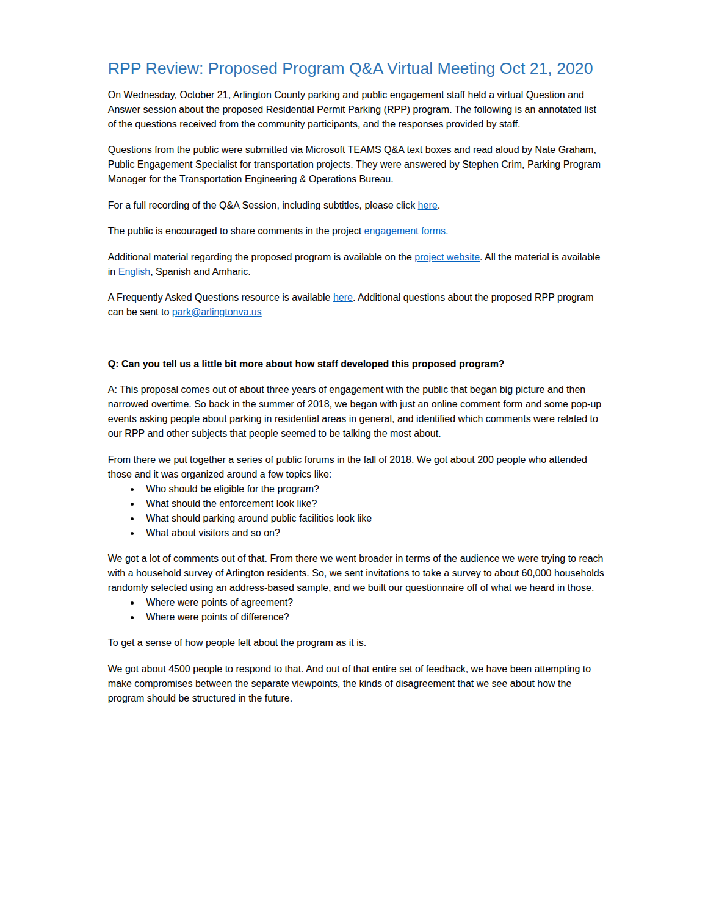RPP Review: Proposed Program Q&A Virtual Meeting Oct 21, 2020
On Wednesday, October 21, Arlington County parking and public engagement staff held a virtual Question and Answer session about the proposed Residential Permit Parking (RPP) program. The following is an annotated list of the questions received from the community participants, and the responses provided by staff.
Questions from the public were submitted via Microsoft TEAMS Q&A text boxes and read aloud by Nate Graham, Public Engagement Specialist for transportation projects. They were answered by Stephen Crim, Parking Program Manager for the Transportation Engineering & Operations Bureau.
For a full recording of the Q&A Session, including subtitles, please click here.
The public is encouraged to share comments in the project engagement forms.
Additional material regarding the proposed program is available on the project website. All the material is available in English, Spanish and Amharic.
A Frequently Asked Questions resource is available here. Additional questions about the proposed RPP program can be sent to park@arlingtonva.us
Q: Can you tell us a little bit more about how staff developed this proposed program?
A: This proposal comes out of about three years of engagement with the public that began big picture and then narrowed overtime. So back in the summer of 2018, we began with just an online comment form and some pop-up events asking people about parking in residential areas in general, and identified which comments were related to our RPP and other subjects that people seemed to be talking the most about.
From there we put together a series of public forums in the fall of 2018. We got about 200 people who attended those and it was organized around a few topics like:
Who should be eligible for the program?
What should the enforcement look like?
What should parking around public facilities look like
What about visitors and so on?
We got a lot of comments out of that. From there we went broader in terms of the audience we were trying to reach with a household survey of Arlington residents. So, we sent invitations to take a survey to about 60,000 households randomly selected using an address-based sample, and we built our questionnaire off of what we heard in those.
Where were points of agreement?
Where were points of difference?
To get a sense of how people felt about the program as it is.
We got about 4500 people to respond to that. And out of that entire set of feedback, we have been attempting to make compromises between the separate viewpoints, the kinds of disagreement that we see about how the program should be structured in the future.